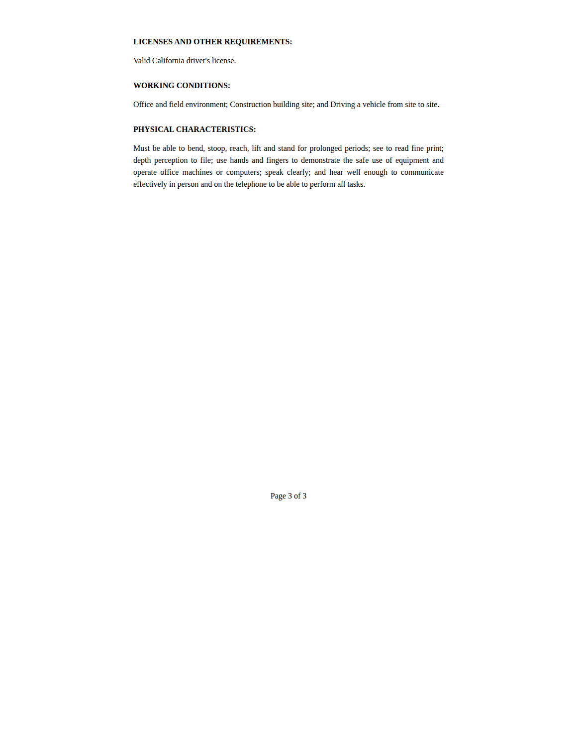Licenses and Other Requirements:
Valid California driver's license.
Working Conditions:
Office and field environment; Construction building site; and Driving a vehicle from site to site.
Physical Characteristics:
Must be able to bend, stoop, reach, lift and stand for prolonged periods; see to read fine print; depth perception to file; use hands and fingers to demonstrate the safe use of equipment and operate office machines or computers; speak clearly; and hear well enough to communicate effectively in person and on the telephone to be able to perform all tasks.
Page 3 of 3